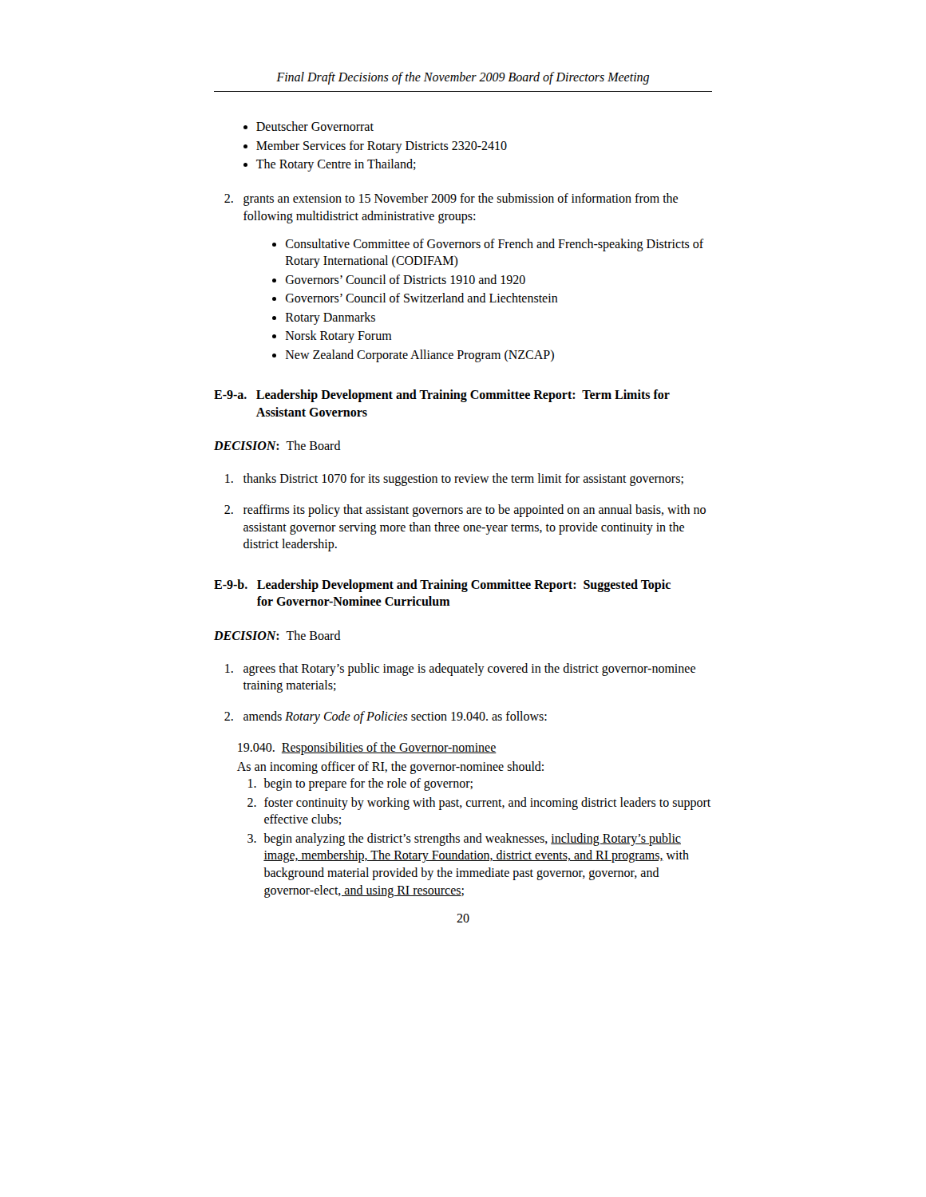Final Draft Decisions of the November 2009 Board of Directors Meeting
Deutscher Governorrat
Member Services for Rotary Districts 2320-2410
The Rotary Centre in Thailand;
grants an extension to 15 November 2009 for the submission of information from the following multidistrict administrative groups:
Consultative Committee of Governors of French and French-speaking Districts of Rotary International (CODIFAM)
Governors’ Council of Districts 1910 and 1920
Governors’ Council of Switzerland and Liechtenstein
Rotary Danmarks
Norsk Rotary Forum
New Zealand Corporate Alliance Program (NZCAP)
E-9-a. Leadership Development and Training Committee Report: Term Limits for Assistant Governors
DECISION: The Board
thanks District 1070 for its suggestion to review the term limit for assistant governors;
reaffirms its policy that assistant governors are to be appointed on an annual basis, with no assistant governor serving more than three one-year terms, to provide continuity in the district leadership.
E-9-b. Leadership Development and Training Committee Report: Suggested Topic for Governor-Nominee Curriculum
DECISION: The Board
agrees that Rotary’s public image is adequately covered in the district governor-nominee training materials;
amends Rotary Code of Policies section 19.040. as follows:
19.040. Responsibilities of the Governor-nominee
As an incoming officer of RI, the governor-nominee should:
begin to prepare for the role of governor;
foster continuity by working with past, current, and incoming district leaders to support effective clubs;
begin analyzing the district’s strengths and weaknesses, including Rotary’s public image, membership, The Rotary Foundation, district events, and RI programs, with background material provided by the immediate past governor, governor, and governor-elect, and using RI resources;
20